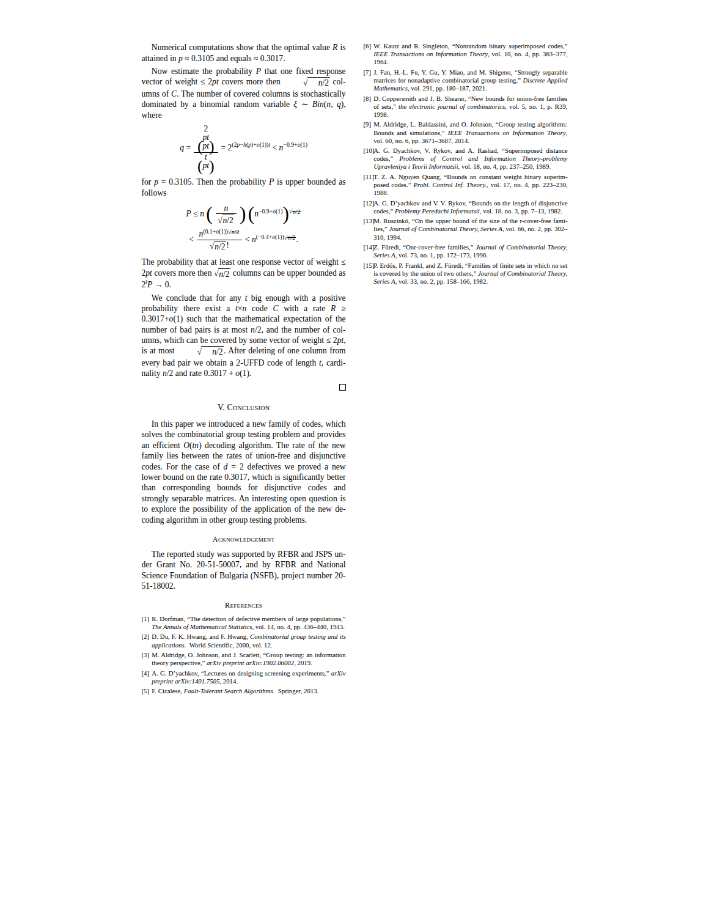Numerical computations show that the optimal value R is attained in p ≈ 0.3105 and equals ≈ 0.3017.
Now estimate the probability P that one fixed response vector of weight ≤ 2pt covers more then √n/2 columns of C. The number of covered columns is stochastically dominated by a binomial random variable ξ ∼ Bin(n, q), where
q = (2pt pt) (tpt) = 2(2p−h(p)+o(1))t < n−0.9+o(1)
for p = 0.3105. Then the probability P is upper bounded as follows
P ≤ n ( n √n/2 ) (n−0.9+o(1))√n/2 < n(0.1+o(1))√n/2 √n/2! < n(−0.4+o(1))√n/2.
The probability that at least one response vector of weight ≤ 2pt covers more then √n/2 columns can be upper bounded as 2tP → 0.
We conclude that for any t big enough with a positive probability there exist a t×n code C with a rate R ≥ 0.3017+o(1) such that the mathematical expectation of the number of bad pairs is at most n/2, and the number of columns, which can be covered by some vector of weight ≤ 2pt, is at most √n/2. After deleting of one column from every bad pair we obtain a 2-UFFD code of length t, cardinality n/2 and rate 0.3017 + o(1).
V. Conclusion
In this paper we introduced a new family of codes, which solves the combinatorial group testing problem and provides an efficient O(tn) decoding algorithm. The rate of the new family lies between the rates of union-free and disjunctive codes. For the case of d = 2 defectives we proved a new lower bound on the rate 0.3017, which is significantly better than corresponding bounds for disjunctive codes and strongly separable matrices. An interesting open question is to explore the possibility of the application of the new decoding algorithm in other group testing problems.
Acknowledgement
The reported study was supported by RFBR and JSPS under Grant No. 20-51-50007, and by RFBR and National Science Foundation of Bulgaria (NSFB), project number 20-51-18002.
References
[1] R. Dorfman, “The detection of defective members of large populations,” The Annals of Mathematical Statistics, vol. 14, no. 4, pp. 436–440, 1943.
[2] D. Du, F. K. Hwang, and F. Hwang, Combinatorial group testing and its applications. World Scientific, 2000, vol. 12.
[3] M. Aldridge, O. Johnson, and J. Scarlett, “Group testing: an information theory perspective,” arXiv preprint arXiv:1902.06002, 2019.
[4] A. G. D’yachkov, “Lectures on designing screening experiments,” arXiv preprint arXiv:1401.7505, 2014.
[5] F. Cicalese, Fault-Tolerant Search Algorithms. Springer, 2013.
[6] W. Kautz and R. Singleton, “Nonrandom binary superimposed codes,” IEEE Transactions on Information Theory, vol. 10, no. 4, pp. 363–377, 1964.
[7] J. Fan, H.-L. Fu, Y. Gu, Y. Miao, and M. Shigeno, “Strongly separable matrices for nonadaptive combinatorial group testing,” Discrete Applied Mathematics, vol. 291, pp. 180–187, 2021.
[8] D. Coppersmith and J. B. Shearer, “New bounds for union-free families of sets,” the electronic journal of combinatorics, vol. 5, no. 1, p. R39, 1998.
[9] M. Aldridge, L. Baldassini, and O. Johnson, “Group testing algorithms: Bounds and simulations,” IEEE Transactions on Information Theory, vol. 60, no. 6, pp. 3671–3687, 2014.
[10] A. G. Dyachkov, V. Rykov, and A. Rashad, “Superimposed distance codes,” Problems of Control and Information Theory-problemy Upravleniya i Teorii Informatsii, vol. 18, no. 4, pp. 237–250, 1989.
[11] T. Z. A. Nguyen Quang, “Bounds on constant weight binary superimposed codes.” Probl. Control Inf. Theory., vol. 17, no. 4, pp. 223–230, 1988.
[12] A. G. D’yachkov and V. V. Rykov, “Bounds on the length of disjunctive codes,” Problemy Peredachi Informatsii, vol. 18, no. 3, pp. 7–13, 1982.
[13] M. Ruszinkó, “On the upper bound of the size of the r-cover-free families,” Journal of Combinatorial Theory, Series A, vol. 66, no. 2, pp. 302–310, 1994.
[14] Z. Füredi, “Onr-cover-free families,” Journal of Combinatorial Theory, Series A, vol. 73, no. 1, pp. 172–173, 1996.
[15] P. Erdös, P. Frankl, and Z. Füredi, “Families of finite sets in which no set is covered by the union of two others,” Journal of Combinatorial Theory, Series A, vol. 33, no. 2, pp. 158–166, 1982.